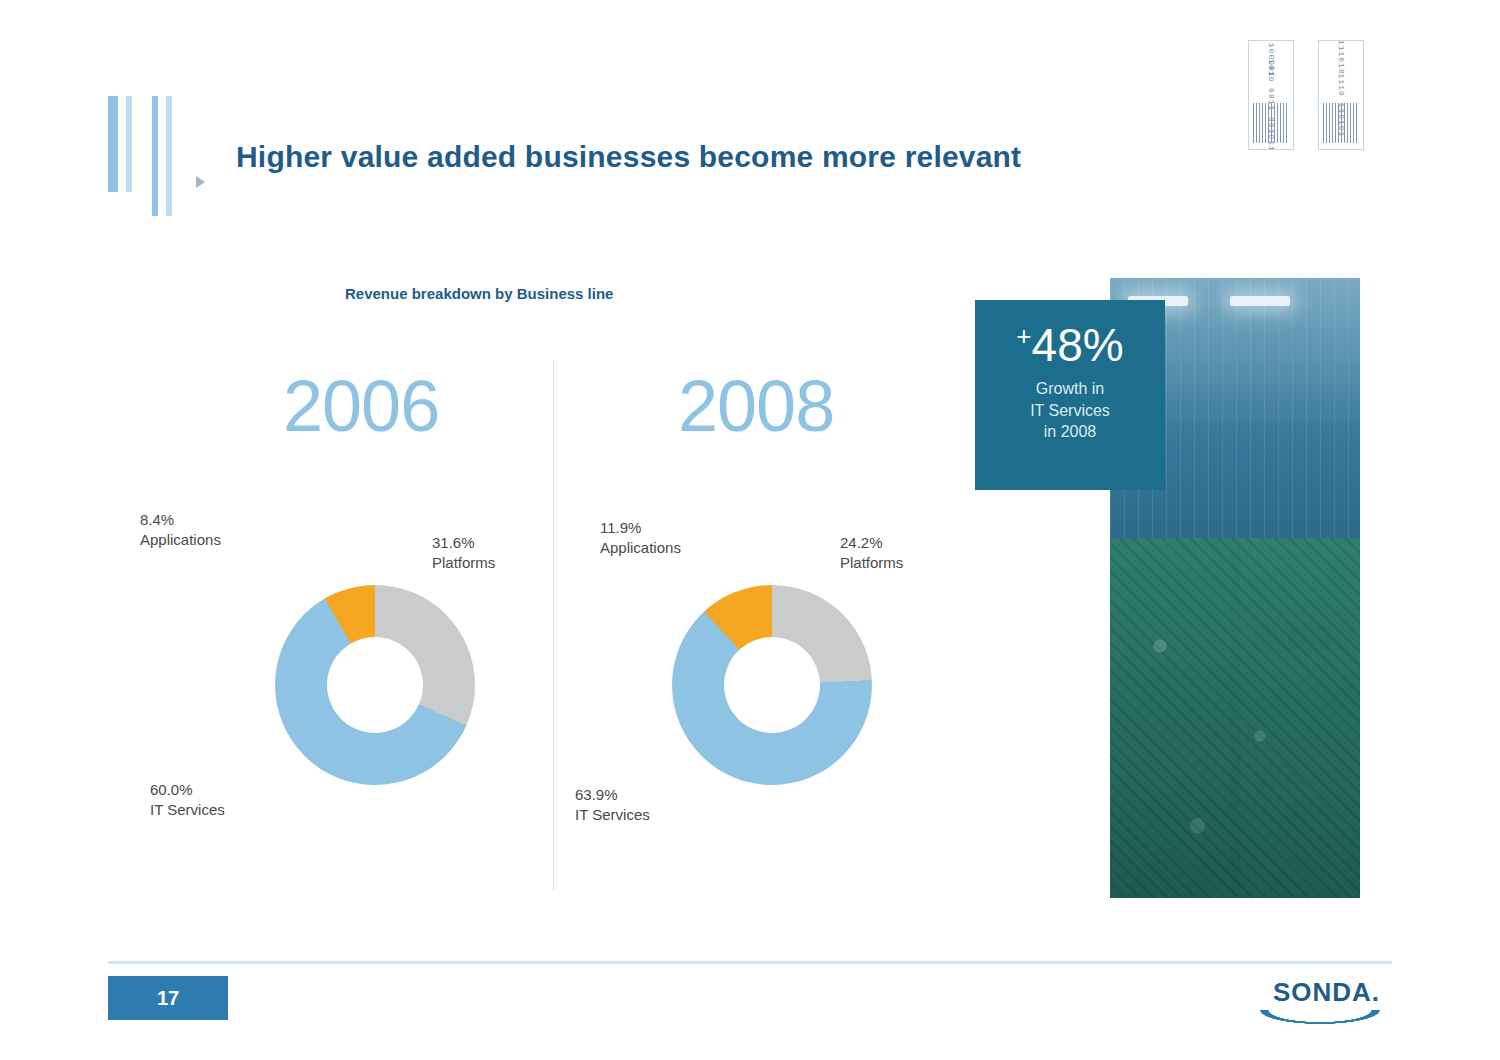110100001
1010 0011 001011
11111010
1110 110101
Higher value added businesses become more relevant
Revenue breakdown by Business line
2006
2008
8.4%
Applications
31.6%
Platforms
60.0%
IT Services
11.9%
Applications
24.2%
Platforms
63.9%
IT Services
+48%
Growth in
IT Services
in 2008
17
SONDA.